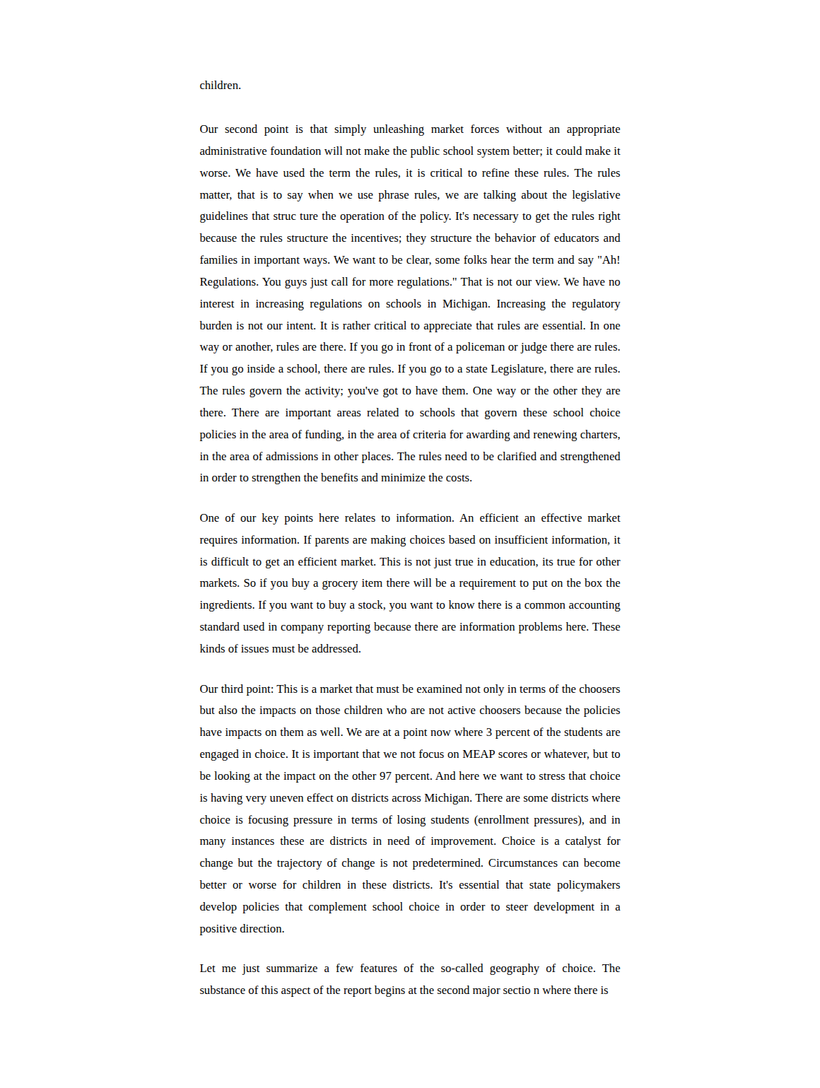children.
Our second point is that simply unleashing market forces without an appropriate administrative foundation will not make the public school system better; it could make it worse. We have used the term the rules, it is critical to refine these rules. The rules matter, that is to say when we use phrase rules, we are talking about the legislative guidelines that struc ture the operation of the policy. It's necessary to get the rules right because the rules structure the incentives; they structure the behavior of educators and families in important ways. We want to be clear, some folks hear the term and say "Ah! Regulations. You guys just call for more regulations." That is not our view. We have no interest in increasing regulations on schools in Michigan. Increasing the regulatory burden is not our intent. It is rather critical to appreciate that rules are essential. In one way or another, rules are there. If you go in front of a policeman or judge there are rules. If you go inside a school, there are rules. If you go to a state Legislature, there are rules. The rules govern the activity; you've got to have them. One way or the other they are there. There are important areas related to schools that govern these school choice policies in the area of funding, in the area of criteria for awarding and renewing charters, in the area of admissions in other places. The rules need to be clarified and strengthened in order to strengthen the benefits and minimize the costs.
One of our key points here relates to information. An efficient an effective market requires information. If parents are making choices based on insufficient information, it is difficult to get an efficient market. This is not just true in education, its true for other markets. So if you buy a grocery item there will be a requirement to put on the box the ingredients. If you want to buy a stock, you want to know there is a common accounting standard used in company reporting because there are information problems here. These kinds of issues must be addressed.
Our third point: This is a market that must be examined not only in terms of the choosers but also the impacts on those children who are not active choosers because the policies have impacts on them as well. We are at a point now where 3 percent of the students are engaged in choice. It is important that we not focus on MEAP scores or whatever, but to be looking at the impact on the other 97 percent. And here we want to stress that choice is having very uneven effect on districts across Michigan. There are some districts where choice is focusing pressure in terms of losing students (enrollment pressures), and in many instances these are districts in need of improvement. Choice is a catalyst for change but the trajectory of change is not predetermined. Circumstances can become better or worse for children in these districts. It's essential that state policymakers develop policies that complement school choice in order to steer development in a positive direction.
Let me just summarize a few features of the so-called geography of choice. The substance of this aspect of the report begins at the second major sectio n where there is